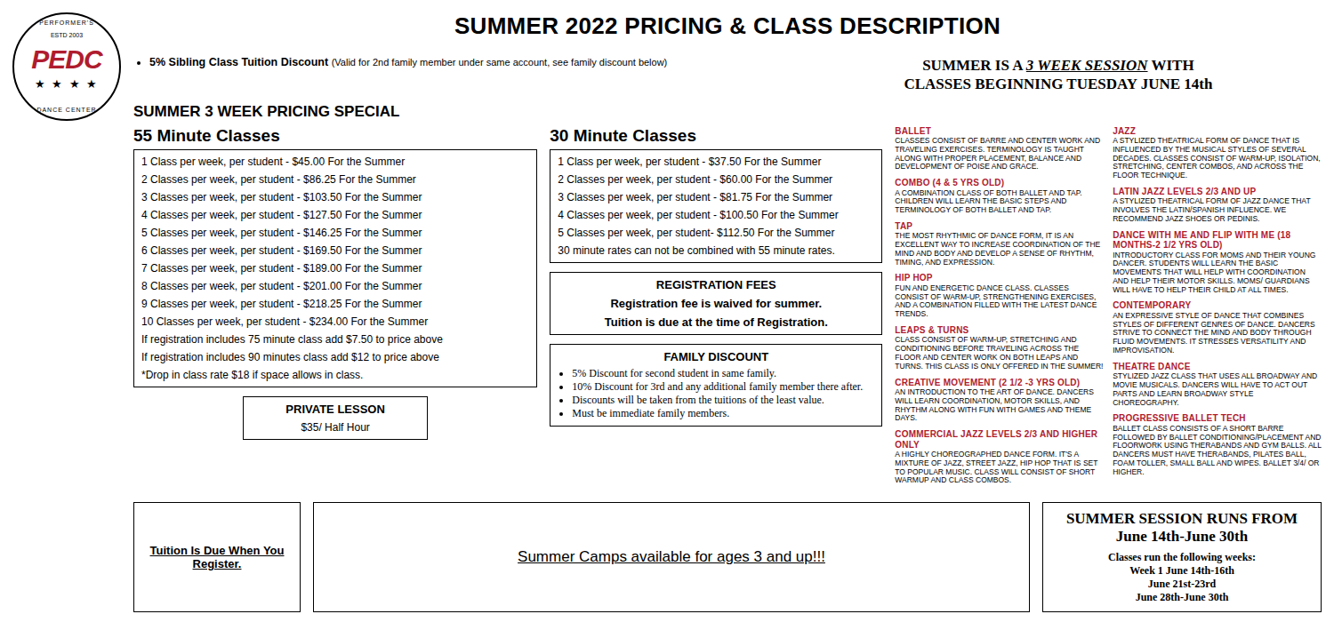PERFORMER'S
ESTD 2003
PEDC
★ ★ ★ ★
DANCE CENTER
SUMMER 2022 PRICING & CLASS DESCRIPTION
5% Sibling Class Tuition Discount (Valid for 2nd family member under same account, see family discount below)
SUMMER IS A 3 WEEK SESSION WITH
CLASSES BEGINNING TUESDAY JUNE 14th
SUMMER 3 WEEK PRICING SPECIAL
55 Minute Classes
1 Class per week, per student - $45.00 For the Summer
2 Classes per week, per student - $86.25 For the Summer
3 Classes per week, per student - $103.50 For the Summer
4 Classes per week, per student - $127.50 For the Summer
5 Classes per week, per student - $146.25 For the Summer
6 Classes per week, per student - $169.50 For the Summer
7 Classes per week, per student - $189.00 For the Summer
8 Classes per week, per student - $201.00 For the Summer
9 Classes per week, per student - $218.25 For the Summer
10 Classes per week, per student - $234.00 For the Summer
If registration includes 75 minute class add $7.50 to price above
If registration includes 90 minutes class add $12 to price above
*Drop in class rate $18 if space allows in class.
PRIVATE LESSON
$35/ Half Hour
30 Minute Classes
1 Class per week, per student - $37.50 For the Summer
2 Classes per week, per student - $60.00 For the Summer
3 Classes per week, per student - $81.75 For the Summer
4 Classes per week, per student - $100.50 For the Summer
5 Classes per week, per student- $112.50 For the Summer
30 minute rates can not be combined with 55 minute rates.
REGISTRATION FEES
Registration fee is waived for summer.
Tuition is due at the time of Registration.
FAMILY DISCOUNT
5% Discount for second student in same family.
10% Discount for 3rd and any additional family member there after.
Discounts will be taken from the tuitions of the least value.
Must be immediate family members.
Ballet
Classes consist of barre and center work and traveling exercises. Terminology is taught along with proper placement, balance and development of poise and grace.
Combo (4 & 5 yrs old)
A combination class of both ballet and tap. Children will learn the basic steps and terminology of both ballet and tap.
Tap
The most rhythmic of dance form, it is an excellent way to increase coordination of the mind and body and develop a sense of rhythm, timing, and expression.
Hip Hop
Fun and energetic dance class. Classes consist of warm-up, strengthening exercises, and a combination filled with the latest dance trends.
Leaps & Turns
Class consist of warm-up, stretching and conditioning before traveling across the floor and center work on both leaps and turns. This class is only offered in the summer!
Creative Movement (2 1/2 -3 yrs old)
An introduction to the art of dance. Dancers will learn coordination, motor skills, and rhythm along with fun with games and theme days.
Commercial Jazz Levels 2/3 and Higher only
A highly choreographed dance form. It's a mixture of Jazz, Street Jazz, Hip Hop that is set to popular music. Class will consist of short warmup and class combos.
Jazz
A stylized theatrical form of dance that is influenced by the musical styles of several decades. Classes consist of warm-up, isolation, stretching, center combos, and across the floor technique.
Latin Jazz Levels 2/3 and up
A stylized theatrical form of jazz dance that involves the Latin/Spanish influence. We recommend jazz shoes or pedinis.
Dance With Me and Flip with Me (18 months-2 1/2 yrs old)
Introductory class for moms and their young dancer. Students will learn the basic movements that will help with coordination and help their motor skills. Moms/ guardians will have to help their child at all times.
Contemporary
An expressive style of dance that combines styles of different genres of dance. Dancers strive to connect the mind and body through fluid movements. It stresses Versatility and improvisation.
Theatre Dance
Stylized jazz class that uses all broadway and movie musicals. Dancers will have to act out parts and learn broadway style choreography.
Progressive Ballet Tech
Ballet class consists of a short barre followed by ballet conditioning/placement and floorwork using Therabands and gym balls. All dancers must have therabands, Pilates ball, Foam toller, Small ball and wipes. Ballet 3/4/ or higher.
Tuition Is Due When You Register.
Summer Camps available for ages 3 and up!!!
SUMMER SESSION RUNS FROM
June 14th-June 30th
Classes run the following weeks:
Week 1 June 14th-16th
June 21st-23rd
June 28th-June 30th